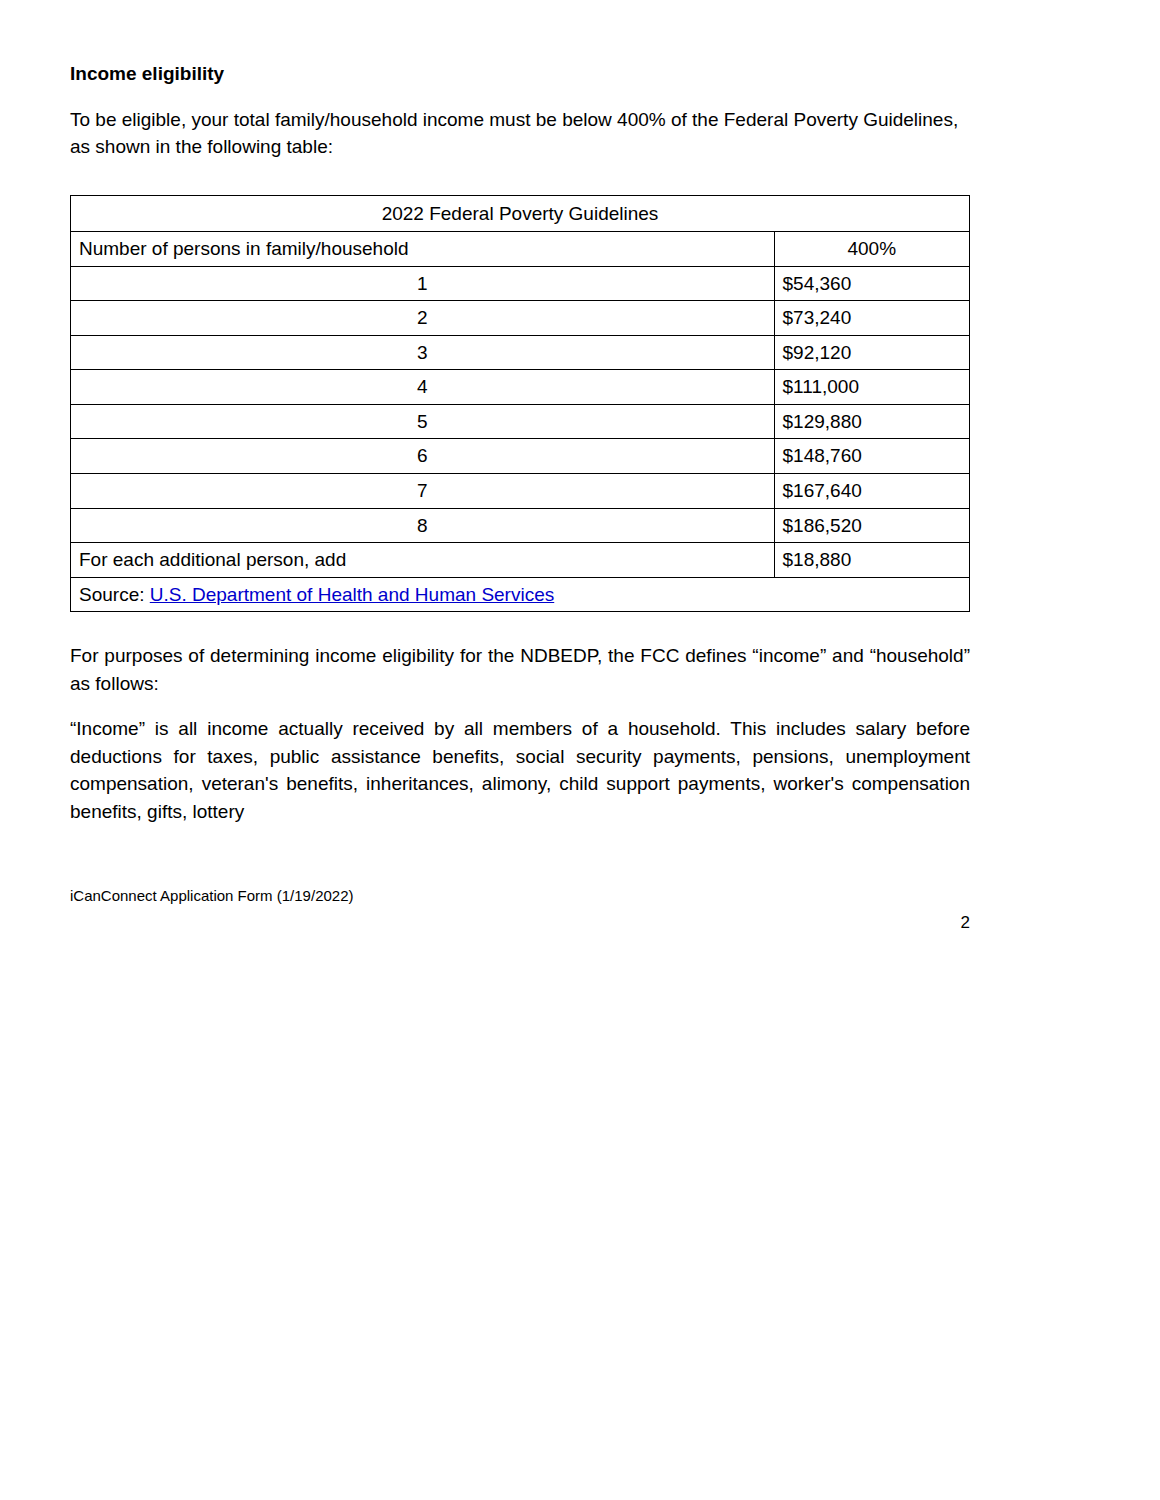Income eligibility
To be eligible, your total family/household income must be below 400% of the Federal Poverty Guidelines, as shown in the following table:
2022 Federal Poverty Guidelines
| Number of persons in family/household | 400% |
| --- | --- |
| 1 | $54,360 |
| 2 | $73,240 |
| 3 | $92,120 |
| 4 | $111,000 |
| 5 | $129,880 |
| 6 | $148,760 |
| 7 | $167,640 |
| 8 | $186,520 |
| For each additional person, add | $18,880 |
| Source: U.S. Department of Health and Human Services |
For purposes of determining income eligibility for the NDBEDP, the FCC defines “income” and “household” as follows:
“Income” is all income actually received by all members of a household. This includes salary before deductions for taxes, public assistance benefits, social security payments, pensions, unemployment compensation, veteran's benefits, inheritances, alimony, child support payments, worker's compensation benefits, gifts, lottery
iCanConnect Application Form (1/19/2022)
2